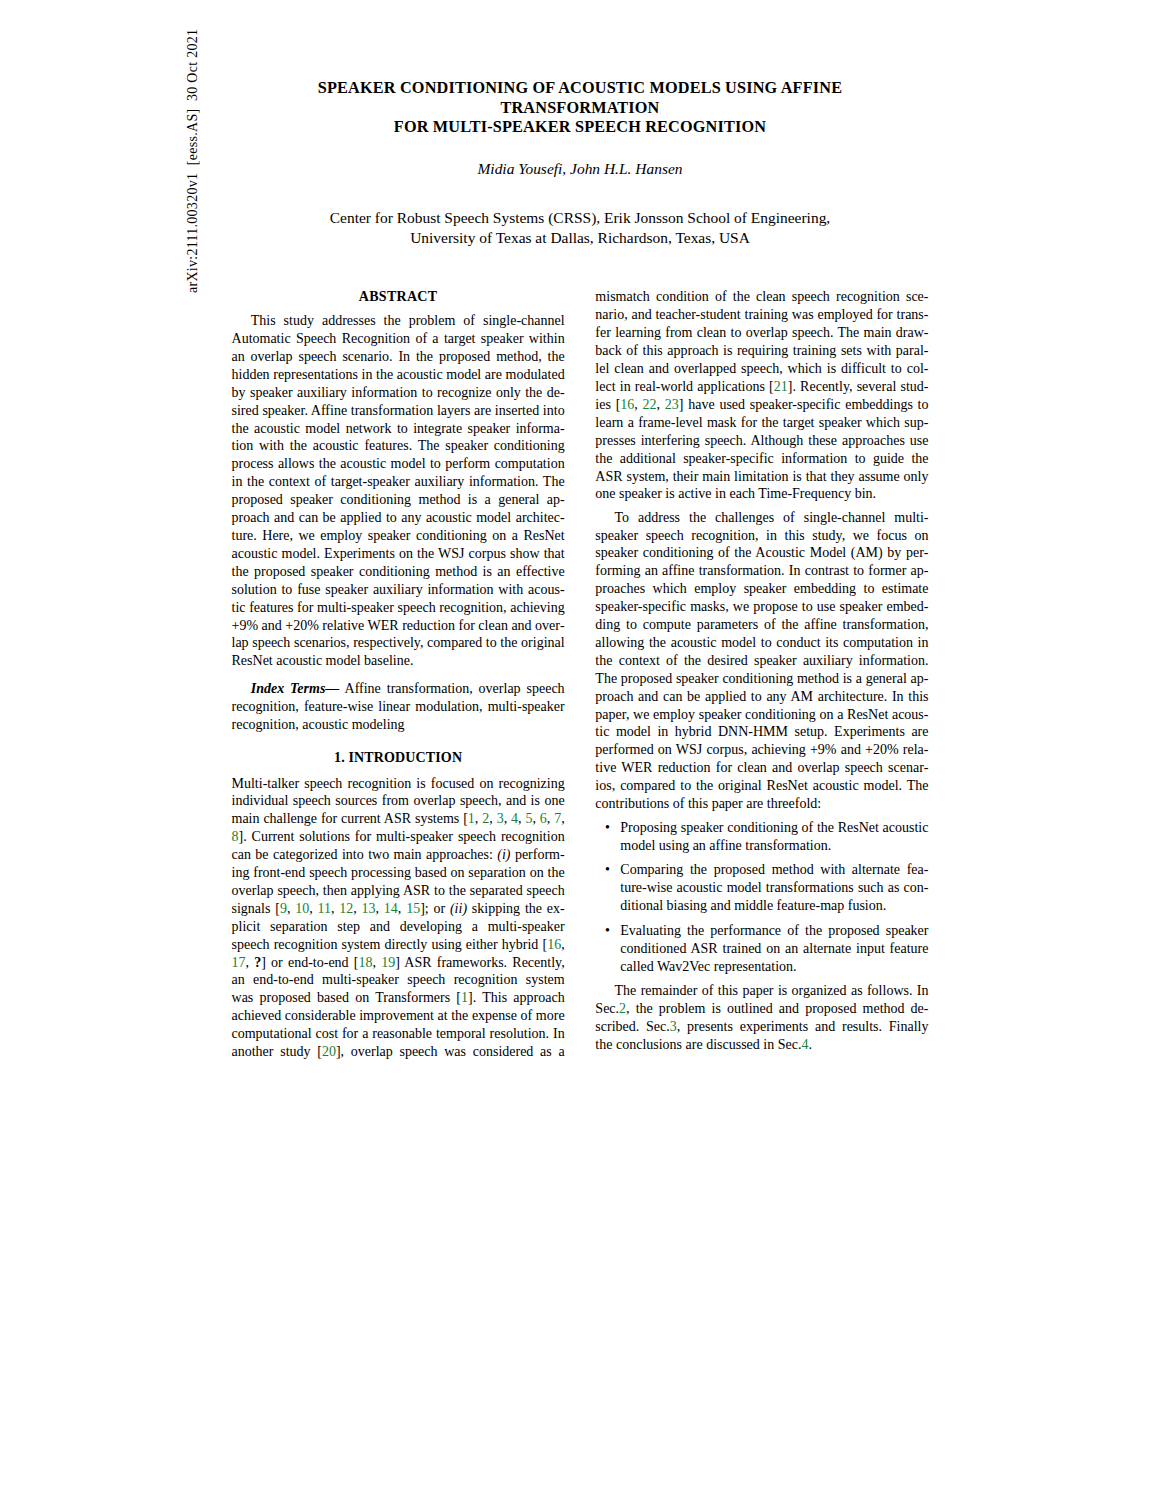arXiv:2111.00320v1 [eess.AS] 30 Oct 2021
SPEAKER CONDITIONING OF ACOUSTIC MODELS USING AFFINE TRANSFORMATION
FOR MULTI-SPEAKER SPEECH RECOGNITION
Midia Yousefi, John H.L. Hansen
Center for Robust Speech Systems (CRSS), Erik Jonsson School of Engineering,
University of Texas at Dallas, Richardson, Texas, USA
ABSTRACT
This study addresses the problem of single-channel Automatic Speech Recognition of a target speaker within an overlap speech scenario. In the proposed method, the hidden representations in the acoustic model are modulated by speaker auxiliary information to recognize only the desired speaker. Affine transformation layers are inserted into the acoustic model network to integrate speaker information with the acoustic features. The speaker conditioning process allows the acoustic model to perform computation in the context of target-speaker auxiliary information. The proposed speaker conditioning method is a general approach and can be applied to any acoustic model architecture. Here, we employ speaker conditioning on a ResNet acoustic model. Experiments on the WSJ corpus show that the proposed speaker conditioning method is an effective solution to fuse speaker auxiliary information with acoustic features for multi-speaker speech recognition, achieving +9% and +20% relative WER reduction for clean and overlap speech scenarios, respectively, compared to the original ResNet acoustic model baseline.
Index Terms— Affine transformation, overlap speech recognition, feature-wise linear modulation, multi-speaker recognition, acoustic modeling
1. INTRODUCTION
Multi-talker speech recognition is focused on recognizing individual speech sources from overlap speech, and is one main challenge for current ASR systems [1, 2, 3, 4, 5, 6, 7, 8]. Current solutions for multi-speaker speech recognition can be categorized into two main approaches: (i) performing front-end speech processing based on separation on the overlap speech, then applying ASR to the separated speech signals [9, 10, 11, 12, 13, 14, 15]; or (ii) skipping the explicit separation step and developing a multi-speaker speech recognition system directly using either hybrid [16, 17, ?] or end-to-end [18, 19] ASR frameworks. Recently, an end-to-end multi-speaker speech recognition system was proposed based on Transformers [1]. This approach achieved considerable improvement at the expense of more computational cost for a reasonable temporal resolution. In another study [20], overlap speech was considered as a mismatch condition of the clean speech recognition scenario, and teacher-student training was employed for transfer learning from clean to overlap speech. The main drawback of this approach is requiring training sets with parallel clean and overlapped speech, which is difficult to collect in real-world applications [21]. Recently, several studies [16, 22, 23] have used speaker-specific embeddings to learn a frame-level mask for the target speaker which suppresses interfering speech. Although these approaches use the additional speaker-specific information to guide the ASR system, their main limitation is that they assume only one speaker is active in each Time-Frequency bin.
To address the challenges of single-channel multi-speaker speech recognition, in this study, we focus on speaker conditioning of the Acoustic Model (AM) by performing an affine transformation. In contrast to former approaches which employ speaker embedding to estimate speaker-specific masks, we propose to use speaker embedding to compute parameters of the affine transformation, allowing the acoustic model to conduct its computation in the context of the desired speaker auxiliary information. The proposed speaker conditioning method is a general approach and can be applied to any AM architecture. In this paper, we employ speaker conditioning on a ResNet acoustic model in hybrid DNN-HMM setup. Experiments are performed on WSJ corpus, achieving +9% and +20% relative WER reduction for clean and overlap speech scenarios, compared to the original ResNet acoustic model. The contributions of this paper are threefold:
Proposing speaker conditioning of the ResNet acoustic model using an affine transformation.
Comparing the proposed method with alternate feature-wise acoustic model transformations such as conditional biasing and middle feature-map fusion.
Evaluating the performance of the proposed speaker conditioned ASR trained on an alternate input feature called Wav2Vec representation.
The remainder of this paper is organized as follows. In Sec.2, the problem is outlined and proposed method described. Sec.3, presents experiments and results. Finally the conclusions are discussed in Sec.4.